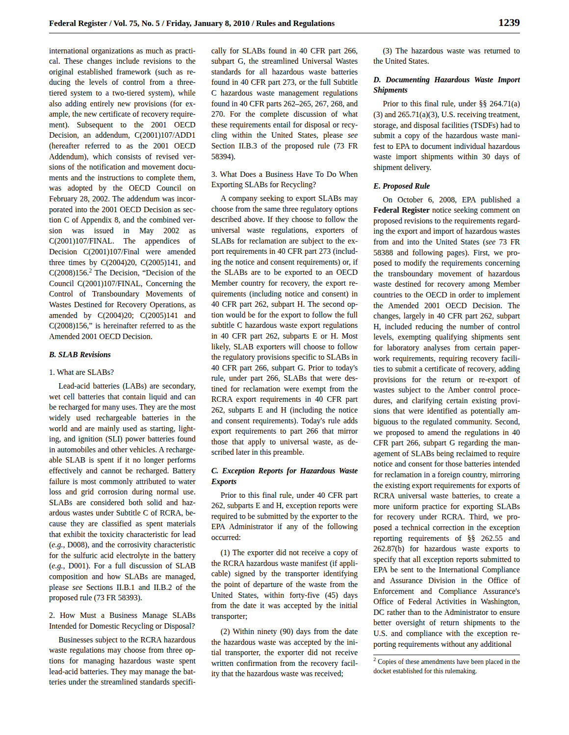Federal Register / Vol. 75, No. 5 / Friday, January 8, 2010 / Rules and Regulations 1239
international organizations as much as practical. These changes include revisions to the original established framework (such as reducing the levels of control from a three-tiered system to a two-tiered system), while also adding entirely new provisions (for example, the new certificate of recovery requirement). Subsequent to the 2001 OECD Decision, an addendum, C(2001)107/ADD1 (hereafter referred to as the 2001 OECD Addendum), which consists of revised versions of the notification and movement documents and the instructions to complete them, was adopted by the OECD Council on February 28, 2002. The addendum was incorporated into the 2001 OECD Decision as section C of Appendix 8, and the combined version was issued in May 2002 as C(2001)107/FINAL. The appendices of Decision C(2001)107/Final were amended three times by C(2004)20, C(2005)141, and C(2008)156.2 The Decision, “Decision of the Council C(2001)107/FINAL, Concerning the Control of Transboundary Movements of Wastes Destined for Recovery Operations, as amended by C(2004)20; C(2005)141 and C(2008)156,” is hereinafter referred to as the Amended 2001 OECD Decision.
B. SLAB Revisions
1. What are SLABs?
Lead-acid batteries (LABs) are secondary, wet cell batteries that contain liquid and can be recharged for many uses. They are the most widely used rechargeable batteries in the world and are mainly used as starting, lighting, and ignition (SLI) power batteries found in automobiles and other vehicles. A rechargeable SLAB is spent if it no longer performs effectively and cannot be recharged. Battery failure is most commonly attributed to water loss and grid corrosion during normal use. SLABs are considered both solid and hazardous wastes under Subtitle C of RCRA, because they are classified as spent materials that exhibit the toxicity characteristic for lead (e.g., D008), and the corrosivity characteristic for the sulfuric acid electrolyte in the battery (e.g., D001). For a full discussion of SLAB composition and how SLABs are managed, please see Sections II.B.1 and II.B.2 of the proposed rule (73 FR 58393).
2. How Must a Business Manage SLABs Intended for Domestic Recycling or Disposal?
Businesses subject to the RCRA hazardous waste regulations may choose from three options for managing hazardous waste spent lead-acid batteries. They may manage the batteries under the streamlined standards specifically for SLABs found in 40 CFR part 266, subpart G, the streamlined Universal Wastes standards for all hazardous waste batteries found in 40 CFR part 273, or the full Subtitle C hazardous waste management regulations found in 40 CFR parts 262–265, 267, 268, and 270. For the complete discussion of what these requirements entail for disposal or recycling within the United States, please see Section II.B.3 of the proposed rule (73 FR 58394).
3. What Does a Business Have To Do When Exporting SLABs for Recycling?
A company seeking to export SLABs may choose from the same three regulatory options described above. If they choose to follow the universal waste regulations, exporters of SLABs for reclamation are subject to the export requirements in 40 CFR part 273 (including the notice and consent requirements) or, if the SLABs are to be exported to an OECD Member country for recovery, the export requirements (including notice and consent) in 40 CFR part 262, subpart H. The second option would be for the export to follow the full subtitle C hazardous waste export regulations in 40 CFR part 262, subparts E or H. Most likely, SLAB exporters will choose to follow the regulatory provisions specific to SLABs in 40 CFR part 266, subpart G. Prior to today's rule, under part 266, SLABs that were destined for reclamation were exempt from the RCRA export requirements in 40 CFR part 262, subparts E and H (including the notice and consent requirements). Today's rule adds export requirements to part 266 that mirror those that apply to universal waste, as described later in this preamble.
C. Exception Reports for Hazardous Waste Exports
Prior to this final rule, under 40 CFR part 262, subparts E and H, exception reports were required to be submitted by the exporter to the EPA Administrator if any of the following occurred:
(1) The exporter did not receive a copy of the RCRA hazardous waste manifest (if applicable) signed by the transporter identifying the point of departure of the waste from the United States, within forty-five (45) days from the date it was accepted by the initial transporter;
(2) Within ninety (90) days from the date the hazardous waste was accepted by the initial transporter, the exporter did not receive written confirmation from the recovery facility that the hazardous waste was received;
(3) The hazardous waste was returned to the United States.
D. Documenting Hazardous Waste Import Shipments
Prior to this final rule, under §§ 264.71(a)(3) and 265.71(a)(3), U.S. receiving treatment, storage, and disposal facilities (TSDFs) had to submit a copy of the hazardous waste manifest to EPA to document individual hazardous waste import shipments within 30 days of shipment delivery.
E. Proposed Rule
On October 6, 2008, EPA published a Federal Register notice seeking comment on proposed revisions to the requirements regarding the export and import of hazardous wastes from and into the United States (see 73 FR 58388 and following pages). First, we proposed to modify the requirements concerning the transboundary movement of hazardous waste destined for recovery among Member countries to the OECD in order to implement the Amended 2001 OECD Decision. The changes, largely in 40 CFR part 262, subpart H, included reducing the number of control levels, exempting qualifying shipments sent for laboratory analyses from certain paperwork requirements, requiring recovery facilities to submit a certificate of recovery, adding provisions for the return or re-export of wastes subject to the Amber control procedures, and clarifying certain existing provisions that were identified as potentially ambiguous to the regulated community. Second, we proposed to amend the regulations in 40 CFR part 266, subpart G regarding the management of SLABs being reclaimed to require notice and consent for those batteries intended for reclamation in a foreign country, mirroring the existing export requirements for exports of RCRA universal waste batteries, to create a more uniform practice for exporting SLABs for recovery under RCRA. Third, we proposed a technical correction in the exception reporting requirements of §§ 262.55 and 262.87(b) for hazardous waste exports to specify that all exception reports submitted to EPA be sent to the International Compliance and Assurance Division in the Office of Enforcement and Compliance Assurance's Office of Federal Activities in Washington, DC rather than to the Administrator to ensure better oversight of return shipments to the U.S. and compliance with the exception reporting requirements without any additional
2 Copies of these amendments have been placed in the docket established for this rulemaking.